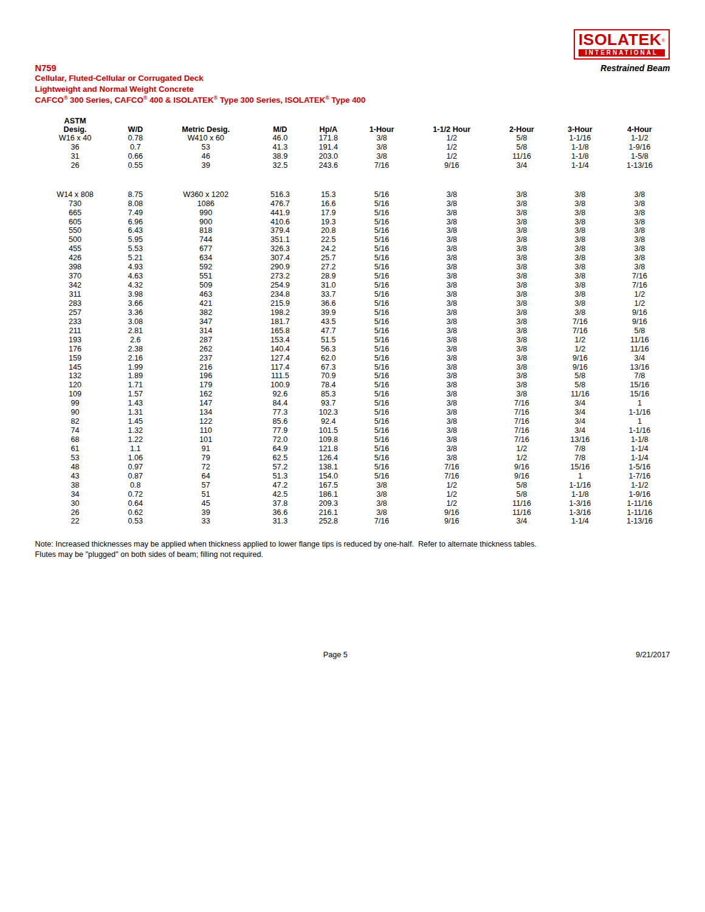ISOLATEK® INTERNATIONAL
N759
Restrained Beam
Cellular, Fluted-Cellular or Corrugated Deck
Lightweight and Normal Weight Concrete
CAFCO® 300 Series, CAFCO® 400 & ISOLATEK® Type 300 Series, ISOLATEK® Type 400
| ASTM Desig. | W/D | Metric Desig. | M/D | Hp/A | 1-Hour | 1-1/2 Hour | 2-Hour | 3-Hour | 4-Hour |
| --- | --- | --- | --- | --- | --- | --- | --- | --- | --- |
| W16 x 40 | 0.78 | W410 x 60 | 46.0 | 171.8 | 3/8 | 1/2 | 5/8 | 1-1/16 | 1-1/2 |
| 36 | 0.7 | 53 | 41.3 | 191.4 | 3/8 | 1/2 | 5/8 | 1-1/8 | 1-9/16 |
| 31 | 0.66 | 46 | 38.9 | 203.0 | 3/8 | 1/2 | 11/16 | 1-1/8 | 1-5/8 |
| 26 | 0.55 | 39 | 32.5 | 243.6 | 7/16 | 9/16 | 3/4 | 1-1/4 | 1-13/16 |
| W14 x 808 | 8.75 | W360 x 1202 | 516.3 | 15.3 | 5/16 | 3/8 | 3/8 | 3/8 | 3/8 |
| 730 | 8.08 | 1086 | 476.7 | 16.6 | 5/16 | 3/8 | 3/8 | 3/8 | 3/8 |
| 665 | 7.49 | 990 | 441.9 | 17.9 | 5/16 | 3/8 | 3/8 | 3/8 | 3/8 |
| 605 | 6.96 | 900 | 410.6 | 19.3 | 5/16 | 3/8 | 3/8 | 3/8 | 3/8 |
| 550 | 6.43 | 818 | 379.4 | 20.8 | 5/16 | 3/8 | 3/8 | 3/8 | 3/8 |
| 500 | 5.95 | 744 | 351.1 | 22.5 | 5/16 | 3/8 | 3/8 | 3/8 | 3/8 |
| 455 | 5.53 | 677 | 326.3 | 24.2 | 5/16 | 3/8 | 3/8 | 3/8 | 3/8 |
| 426 | 5.21 | 634 | 307.4 | 25.7 | 5/16 | 3/8 | 3/8 | 3/8 | 3/8 |
| 398 | 4.93 | 592 | 290.9 | 27.2 | 5/16 | 3/8 | 3/8 | 3/8 | 3/8 |
| 370 | 4.63 | 551 | 273.2 | 28.9 | 5/16 | 3/8 | 3/8 | 3/8 | 7/16 |
| 342 | 4.32 | 509 | 254.9 | 31.0 | 5/16 | 3/8 | 3/8 | 3/8 | 7/16 |
| 311 | 3.98 | 463 | 234.8 | 33.7 | 5/16 | 3/8 | 3/8 | 3/8 | 1/2 |
| 283 | 3.66 | 421 | 215.9 | 36.6 | 5/16 | 3/8 | 3/8 | 3/8 | 1/2 |
| 257 | 3.36 | 382 | 198.2 | 39.9 | 5/16 | 3/8 | 3/8 | 3/8 | 9/16 |
| 233 | 3.08 | 347 | 181.7 | 43.5 | 5/16 | 3/8 | 3/8 | 7/16 | 9/16 |
| 211 | 2.81 | 314 | 165.8 | 47.7 | 5/16 | 3/8 | 3/8 | 7/16 | 5/8 |
| 193 | 2.6 | 287 | 153.4 | 51.5 | 5/16 | 3/8 | 3/8 | 1/2 | 11/16 |
| 176 | 2.38 | 262 | 140.4 | 56.3 | 5/16 | 3/8 | 3/8 | 1/2 | 11/16 |
| 159 | 2.16 | 237 | 127.4 | 62.0 | 5/16 | 3/8 | 3/8 | 9/16 | 3/4 |
| 145 | 1.99 | 216 | 117.4 | 67.3 | 5/16 | 3/8 | 3/8 | 9/16 | 13/16 |
| 132 | 1.89 | 196 | 111.5 | 70.9 | 5/16 | 3/8 | 3/8 | 5/8 | 7/8 |
| 120 | 1.71 | 179 | 100.9 | 78.4 | 5/16 | 3/8 | 3/8 | 5/8 | 15/16 |
| 109 | 1.57 | 162 | 92.6 | 85.3 | 5/16 | 3/8 | 3/8 | 11/16 | 15/16 |
| 99 | 1.43 | 147 | 84.4 | 93.7 | 5/16 | 3/8 | 7/16 | 3/4 | 1 |
| 90 | 1.31 | 134 | 77.3 | 102.3 | 5/16 | 3/8 | 7/16 | 3/4 | 1-1/16 |
| 82 | 1.45 | 122 | 85.6 | 92.4 | 5/16 | 3/8 | 7/16 | 3/4 | 1 |
| 74 | 1.32 | 110 | 77.9 | 101.5 | 5/16 | 3/8 | 7/16 | 3/4 | 1-1/16 |
| 68 | 1.22 | 101 | 72.0 | 109.8 | 5/16 | 3/8 | 7/16 | 13/16 | 1-1/8 |
| 61 | 1.1 | 91 | 64.9 | 121.8 | 5/16 | 3/8 | 1/2 | 7/8 | 1-1/4 |
| 53 | 1.06 | 79 | 62.5 | 126.4 | 5/16 | 3/8 | 1/2 | 7/8 | 1-1/4 |
| 48 | 0.97 | 72 | 57.2 | 138.1 | 5/16 | 7/16 | 9/16 | 15/16 | 1-5/16 |
| 43 | 0.87 | 64 | 51.3 | 154.0 | 5/16 | 7/16 | 9/16 | 1 | 1-7/16 |
| 38 | 0.8 | 57 | 47.2 | 167.5 | 3/8 | 1/2 | 5/8 | 1-1/16 | 1-1/2 |
| 34 | 0.72 | 51 | 42.5 | 186.1 | 3/8 | 1/2 | 5/8 | 1-1/8 | 1-9/16 |
| 30 | 0.64 | 45 | 37.8 | 209.3 | 3/8 | 1/2 | 11/16 | 1-3/16 | 1-11/16 |
| 26 | 0.62 | 39 | 36.6 | 216.1 | 3/8 | 9/16 | 11/16 | 1-3/16 | 1-11/16 |
| 22 | 0.53 | 33 | 31.3 | 252.8 | 7/16 | 9/16 | 3/4 | 1-1/4 | 1-13/16 |
Note: Increased thicknesses may be applied when thickness applied to lower flange tips is reduced by one-half. Refer to alternate thickness tables.
Flutes may be "plugged" on both sides of beam; filling not required.
Page 5 9/21/2017